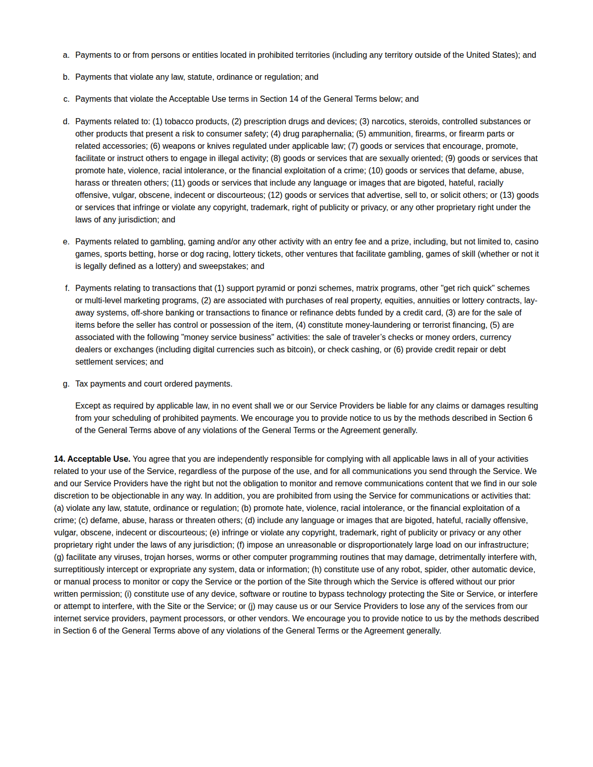Payments to or from persons or entities located in prohibited territories (including any territory outside of the United States); and
Payments that violate any law, statute, ordinance or regulation; and
Payments that violate the Acceptable Use terms in Section 14 of the General Terms below; and
Payments related to: (1) tobacco products, (2) prescription drugs and devices; (3) narcotics, steroids, controlled substances or other products that present a risk to consumer safety; (4) drug paraphernalia; (5) ammunition, firearms, or firearm parts or related accessories; (6) weapons or knives regulated under applicable law; (7) goods or services that encourage, promote, facilitate or instruct others to engage in illegal activity; (8) goods or services that are sexually oriented; (9) goods or services that promote hate, violence, racial intolerance, or the financial exploitation of a crime; (10) goods or services that defame, abuse, harass or threaten others; (11) goods or services that include any language or images that are bigoted, hateful, racially offensive, vulgar, obscene, indecent or discourteous; (12) goods or services that advertise, sell to, or solicit others; or (13) goods or services that infringe or violate any copyright, trademark, right of publicity or privacy, or any other proprietary right under the laws of any jurisdiction; and
Payments related to gambling, gaming and/or any other activity with an entry fee and a prize, including, but not limited to, casino games, sports betting, horse or dog racing, lottery tickets, other ventures that facilitate gambling, games of skill (whether or not it is legally defined as a lottery) and sweepstakes; and
Payments relating to transactions that (1) support pyramid or ponzi schemes, matrix programs, other "get rich quick" schemes or multi-level marketing programs, (2) are associated with purchases of real property, equities, annuities or lottery contracts, lay-away systems, off-shore banking or transactions to finance or refinance debts funded by a credit card, (3) are for the sale of items before the seller has control or possession of the item, (4) constitute money-laundering or terrorist financing, (5) are associated with the following "money service business" activities: the sale of traveler’s checks or money orders, currency dealers or exchanges (including digital currencies such as bitcoin), or check cashing, or (6) provide credit repair or debt settlement services; and
Tax payments and court ordered payments.
Except as required by applicable law, in no event shall we or our Service Providers be liable for any claims or damages resulting from your scheduling of prohibited payments. We encourage you to provide notice to us by the methods described in Section 6 of the General Terms above of any violations of the General Terms or the Agreement generally.
14. Acceptable Use. You agree that you are independently responsible for complying with all applicable laws in all of your activities related to your use of the Service, regardless of the purpose of the use, and for all communications you send through the Service. We and our Service Providers have the right but not the obligation to monitor and remove communications content that we find in our sole discretion to be objectionable in any way. In addition, you are prohibited from using the Service for communications or activities that: (a) violate any law, statute, ordinance or regulation; (b) promote hate, violence, racial intolerance, or the financial exploitation of a crime; (c) defame, abuse, harass or threaten others; (d) include any language or images that are bigoted, hateful, racially offensive, vulgar, obscene, indecent or discourteous; (e) infringe or violate any copyright, trademark, right of publicity or privacy or any other proprietary right under the laws of any jurisdiction; (f) impose an unreasonable or disproportionately large load on our infrastructure; (g) facilitate any viruses, trojan horses, worms or other computer programming routines that may damage, detrimentally interfere with, surreptitiously intercept or expropriate any system, data or information; (h) constitute use of any robot, spider, other automatic device, or manual process to monitor or copy the Service or the portion of the Site through which the Service is offered without our prior written permission; (i) constitute use of any device, software or routine to bypass technology protecting the Site or Service, or interfere or attempt to interfere, with the Site or the Service; or (j) may cause us or our Service Providers to lose any of the services from our internet service providers, payment processors, or other vendors. We encourage you to provide notice to us by the methods described in Section 6 of the General Terms above of any violations of the General Terms or the Agreement generally.